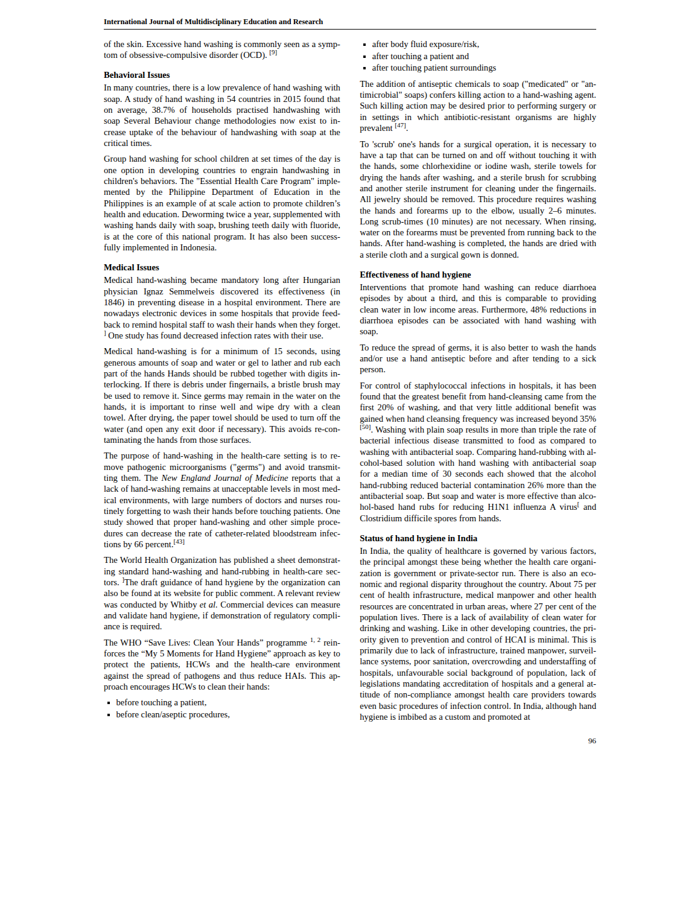International Journal of Multidisciplinary Education and Research
of the skin. Excessive hand washing is commonly seen as a symptom of obsessive-compulsive disorder (OCD). [9]
Behavioral Issues
In many countries, there is a low prevalence of hand washing with soap. A study of hand washing in 54 countries in 2015 found that on average, 38.7% of households practised handwashing with soap Several Behaviour change methodologies now exist to increase uptake of the behaviour of handwashing with soap at the critical times.
Group hand washing for school children at set times of the day is one option in developing countries to engrain handwashing in children's behaviors. The "Essential Health Care Program" implemented by the Philippine Department of Education in the Philippines is an example of at scale action to promote children’s health and education. Deworming twice a year, supplemented with washing hands daily with soap, brushing teeth daily with fluoride, is at the core of this national program. It has also been successfully implemented in Indonesia.
Medical Issues
Medical hand-washing became mandatory long after Hungarian physician Ignaz Semmelweis discovered its effectiveness (in 1846) in preventing disease in a hospital environment. There are nowadays electronic devices in some hospitals that provide feedback to remind hospital staff to wash their hands when they forget. ] One study has found decreased infection rates with their use.
Medical hand-washing is for a minimum of 15 seconds, using generous amounts of soap and water or gel to lather and rub each part of the hands Hands should be rubbed together with digits interlocking. If there is debris under fingernails, a bristle brush may be used to remove it. Since germs may remain in the water on the hands, it is important to rinse well and wipe dry with a clean towel. After drying, the paper towel should be used to turn off the water (and open any exit door if necessary). This avoids re-contaminating the hands from those surfaces.
The purpose of hand-washing in the health-care setting is to remove pathogenic microorganisms ("germs") and avoid transmitting them. The New England Journal of Medicine reports that a lack of hand-washing remains at unacceptable levels in most medical environments, with large numbers of doctors and nurses routinely forgetting to wash their hands before touching patients. One study showed that proper hand-washing and other simple procedures can decrease the rate of catheter-related bloodstream infections by 66 percent.[43]
The World Health Organization has published a sheet demonstrating standard hand-washing and hand-rubbing in health-care sectors. ]The draft guidance of hand hygiene by the organization can also be found at its website for public comment. A relevant review was conducted by Whitby et al. Commercial devices can measure and validate hand hygiene, if demonstration of regulatory compliance is required.
The WHO “Save Lives: Clean Your Hands” programme 1, 2 reinforces the “My 5 Moments for Hand Hygiene” approach as key to protect the patients, HCWs and the health-care environment against the spread of pathogens and thus reduce HAIs. This approach encourages HCWs to clean their hands:
before touching a patient,
before clean/aseptic procedures,
after body fluid exposure/risk,
after touching a patient and
after touching patient surroundings
The addition of antiseptic chemicals to soap ("medicated" or "antimicrobial" soaps) confers killing action to a hand-washing agent. Such killing action may be desired prior to performing surgery or in settings in which antibiotic-resistant organisms are highly prevalent [47].
To 'scrub' one's hands for a surgical operation, it is necessary to have a tap that can be turned on and off without touching it with the hands, some chlorhexidine or iodine wash, sterile towels for drying the hands after washing, and a sterile brush for scrubbing and another sterile instrument for cleaning under the fingernails. All jewelry should be removed. This procedure requires washing the hands and forearms up to the elbow, usually 2–6 minutes. Long scrub-times (10 minutes) are not necessary. When rinsing, water on the forearms must be prevented from running back to the hands. After hand-washing is completed, the hands are dried with a sterile cloth and a surgical gown is donned.
Effectiveness of hand hygiene
Interventions that promote hand washing can reduce diarrhoea episodes by about a third, and this is comparable to providing clean water in low income areas. Furthermore, 48% reductions in diarrhoea episodes can be associated with hand washing with soap.
To reduce the spread of germs, it is also better to wash the hands and/or use a hand antiseptic before and after tending to a sick person.
For control of staphylococcal infections in hospitals, it has been found that the greatest benefit from hand-cleansing came from the first 20% of washing, and that very little additional benefit was gained when hand cleansing frequency was increased beyond 35% [50]. Washing with plain soap results in more than triple the rate of bacterial infectious disease transmitted to food as compared to washing with antibacterial soap. Comparing hand-rubbing with alcohol-based solution with hand washing with antibacterial soap for a median time of 30 seconds each showed that the alcohol hand-rubbing reduced bacterial contamination 26% more than the antibacterial soap. But soap and water is more effective than alcohol-based hand rubs for reducing H1N1 influenza A virus[ and Clostridium difficile spores from hands.
Status of hand hygiene in India
In India, the quality of healthcare is governed by various factors, the principal amongst these being whether the health care organization is government or private-sector run. There is also an economic and regional disparity throughout the country. About 75 per cent of health infrastructure, medical manpower and other health resources are concentrated in urban areas, where 27 per cent of the population lives. There is a lack of availability of clean water for drinking and washing. Like in other developing countries, the priority given to prevention and control of HCAI is minimal. This is primarily due to lack of infrastructure, trained manpower, surveillance systems, poor sanitation, overcrowding and understaffing of hospitals, unfavourable social background of population, lack of legislations mandating accreditation of hospitals and a general attitude of non-compliance amongst health care providers towards even basic procedures of infection control. In India, although hand hygiene is imbibed as a custom and promoted at
96